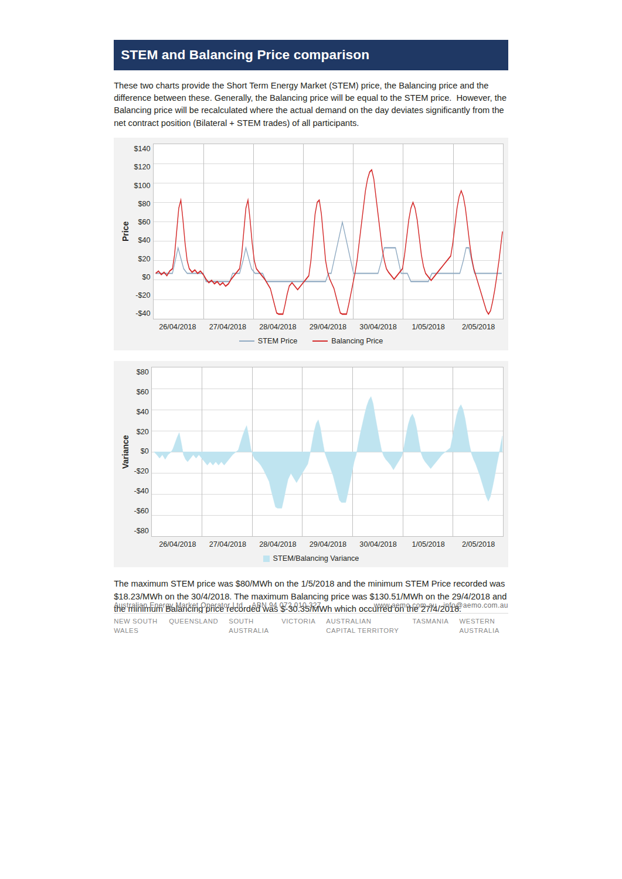STEM and Balancing Price comparison
These two charts provide the Short Term Energy Market (STEM) price, the Balancing price and the difference between these. Generally, the Balancing price will be equal to the STEM price. However, the Balancing price will be recalculated where the actual demand on the day deviates significantly from the net contract position (Bilateral + STEM trades) of all participants.
Price
$140$120$100$80$60$40$20$0-$20-$40
26/04/201827/04/201828/04/201829/04/201830/04/20181/05/20182/05/2018
STEM Price
Balancing Price
Variance
$80$60$40$20$0-$20-$40-$60-$80
26/04/201827/04/201828/04/201829/04/201830/04/20181/05/20182/05/2018
STEM/Balancing Variance
The maximum STEM price was $80/MWh on the 1/5/2018 and the minimum STEM Price recorded was $18.23/MWh on the 30/4/2018. The maximum Balancing price was $130.51/MWh on the 29/4/2018 and the minimum Balancing price recorded was $-30.35/MWh which occurred on the 27/4/2018.
Australian Energy Market Operator Ltd ABN 94 072 010 327
www.aemo.com.au info@aemo.com.au
NEW SOUTH WALES QUEENSLAND SOUTH AUSTRALIA VICTORIA AUSTRALIAN CAPITAL TERRITORY TASMANIA WESTERN AUSTRALIA